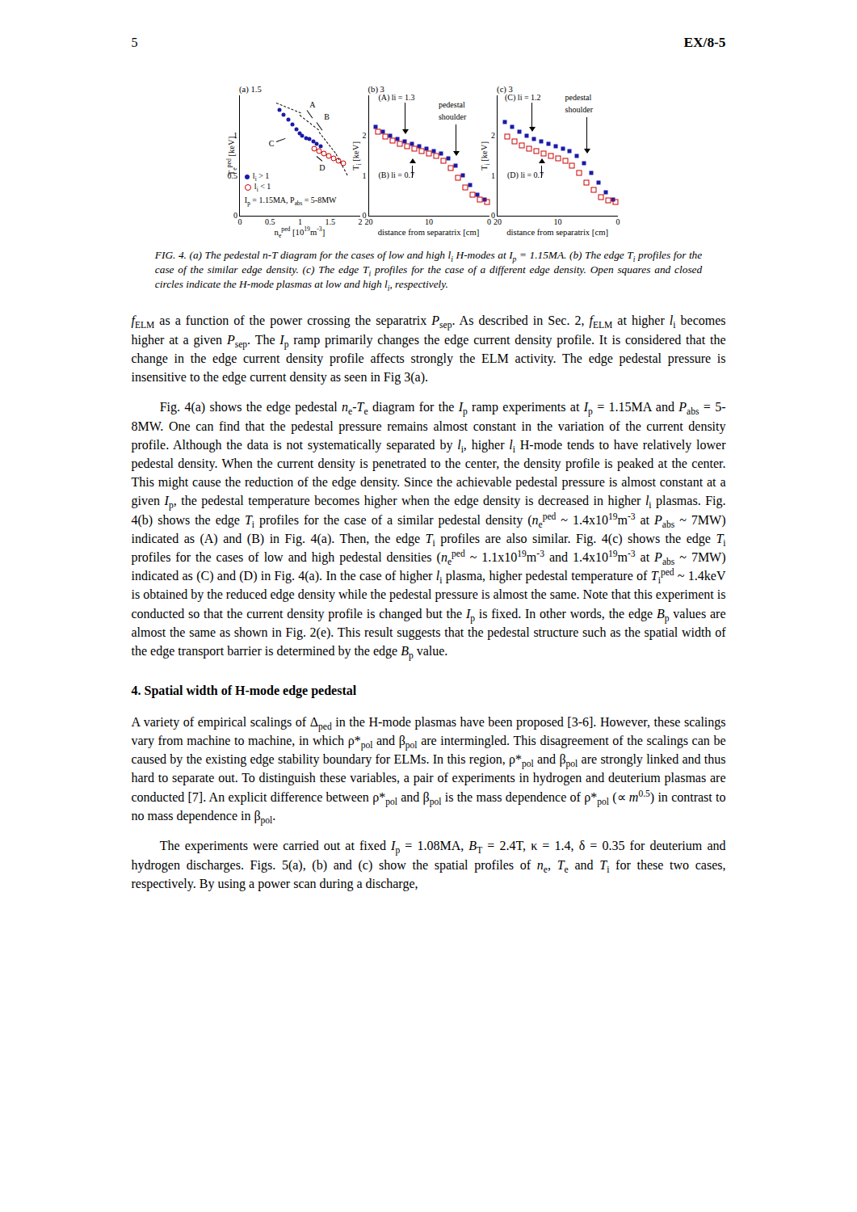5 EX/8-5
(a) 1.5
Teped [keV] 1 0.5 0 0 0.5 1 1.5 2 A B C D
li > 1
li < 1
Ip = 1.15MA, Pabs = 5-8MW
neped [1019m-3]
(b) 3
Ti [keV] 2 1 0 20 10 0 (A) li = 1.3 pedestal shoulder (B) li = 0.7
distance from separatrix [cm]
(c) 3
Ti [keV] 2 1 0 20 10 0 (C) li = 1.2 pedestal shoulder (D) li = 0.7
distance from separatrix [cm]
FIG. 4. (a) The pedestal n-T diagram for the cases of low and high li H-modes at Ip = 1.15MA. (b) The edge Ti profiles for the case of the similar edge density. (c) The edge Ti profiles for the case of a different edge density. Open squares and closed circles indicate the H-mode plasmas at low and high li, respectively.
fELM as a function of the power crossing the separatrix Psep. As described in Sec. 2, fELM at higher li becomes higher at a given Psep. The Ip ramp primarily changes the edge current density profile. It is considered that the change in the edge current density profile affects strongly the ELM activity. The edge pedestal pressure is insensitive to the edge current density as seen in Fig 3(a).
Fig. 4(a) shows the edge pedestal ne-Te diagram for the Ip ramp experiments at Ip = 1.15MA and Pabs = 5-8MW. One can find that the pedestal pressure remains almost constant in the variation of the current density profile. Although the data is not systematically separated by li, higher li H-mode tends to have relatively lower pedestal density. When the current density is penetrated to the center, the density profile is peaked at the center. This might cause the reduction of the edge density. Since the achievable pedestal pressure is almost constant at a given Ip, the pedestal temperature becomes higher when the edge density is decreased in higher li plasmas. Fig. 4(b) shows the edge Ti profiles for the case of a similar pedestal density (neped ~ 1.4x1019m-3 at Pabs ~ 7MW) indicated as (A) and (B) in Fig. 4(a). Then, the edge Ti profiles are also similar. Fig. 4(c) shows the edge Ti profiles for the cases of low and high pedestal densities (neped ~ 1.1x1019m-3 and 1.4x1019m-3 at Pabs ~ 7MW) indicated as (C) and (D) in Fig. 4(a). In the case of higher li plasma, higher pedestal temperature of Tiped ~ 1.4keV is obtained by the reduced edge density while the pedestal pressure is almost the same. Note that this experiment is conducted so that the current density profile is changed but the Ip is fixed. In other words, the edge Bp values are almost the same as shown in Fig. 2(e). This result suggests that the pedestal structure such as the spatial width of the edge transport barrier is determined by the edge Bp value.
4. Spatial width of H-mode edge pedestal
A variety of empirical scalings of Δped in the H-mode plasmas have been proposed [3-6]. However, these scalings vary from machine to machine, in which ρ*pol and βpol are intermingled. This disagreement of the scalings can be caused by the existing edge stability boundary for ELMs. In this region, ρ*pol and βpol are strongly linked and thus hard to separate out. To distinguish these variables, a pair of experiments in hydrogen and deuterium plasmas are conducted [7]. An explicit difference between ρ*pol and βpol is the mass dependence of ρ*pol (∝ m0.5) in contrast to no mass dependence in βpol.
The experiments were carried out at fixed Ip = 1.08MA, BT = 2.4T, κ = 1.4, δ = 0.35 for deuterium and hydrogen discharges. Figs. 5(a), (b) and (c) show the spatial profiles of ne, Te and Ti for these two cases, respectively. By using a power scan during a discharge,